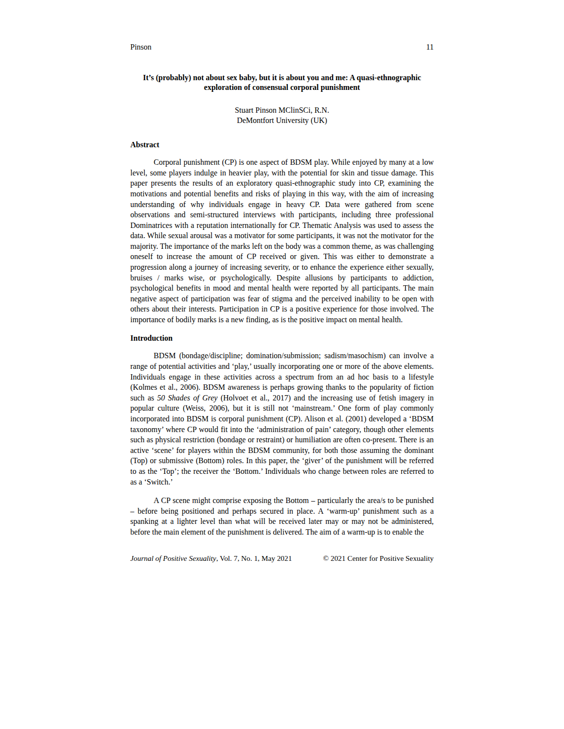Pinson
11
It’s (probably) not about sex baby, but it is about you and me: A quasi-ethnographic exploration of consensual corporal punishment
Stuart Pinson MClinSCi, R.N.
DeMontfort University (UK)
Abstract
Corporal punishment (CP) is one aspect of BDSM play. While enjoyed by many at a low level, some players indulge in heavier play, with the potential for skin and tissue damage. This paper presents the results of an exploratory quasi-ethnographic study into CP, examining the motivations and potential benefits and risks of playing in this way, with the aim of increasing understanding of why individuals engage in heavy CP. Data were gathered from scene observations and semi-structured interviews with participants, including three professional Dominatrices with a reputation internationally for CP. Thematic Analysis was used to assess the data. While sexual arousal was a motivator for some participants, it was not the motivator for the majority. The importance of the marks left on the body was a common theme, as was challenging oneself to increase the amount of CP received or given. This was either to demonstrate a progression along a journey of increasing severity, or to enhance the experience either sexually, bruises / marks wise, or psychologically. Despite allusions by participants to addiction, psychological benefits in mood and mental health were reported by all participants. The main negative aspect of participation was fear of stigma and the perceived inability to be open with others about their interests. Participation in CP is a positive experience for those involved. The importance of bodily marks is a new finding, as is the positive impact on mental health.
Introduction
BDSM (bondage/discipline; domination/submission; sadism/masochism) can involve a range of potential activities and ‘play,’ usually incorporating one or more of the above elements. Individuals engage in these activities across a spectrum from an ad hoc basis to a lifestyle (Kolmes et al., 2006). BDSM awareness is perhaps growing thanks to the popularity of fiction such as 50 Shades of Grey (Holvoet et al., 2017) and the increasing use of fetish imagery in popular culture (Weiss, 2006), but it is still not ‘mainstream.’ One form of play commonly incorporated into BDSM is corporal punishment (CP). Alison et al. (2001) developed a ‘BDSM taxonomy’ where CP would fit into the ‘administration of pain’ category, though other elements such as physical restriction (bondage or restraint) or humiliation are often co-present. There is an active ‘scene’ for players within the BDSM community, for both those assuming the dominant (Top) or submissive (Bottom) roles. In this paper, the ‘giver’ of the punishment will be referred to as the ‘Top’; the receiver the ‘Bottom.’ Individuals who change between roles are referred to as a ‘Switch.’
A CP scene might comprise exposing the Bottom – particularly the area/s to be punished – before being positioned and perhaps secured in place. A ‘warm-up’ punishment such as a spanking at a lighter level than what will be received later may or may not be administered, before the main element of the punishment is delivered. The aim of a warm-up is to enable the
Journal of Positive Sexuality, Vol. 7, No. 1, May 2021
© 2021 Center for Positive Sexuality